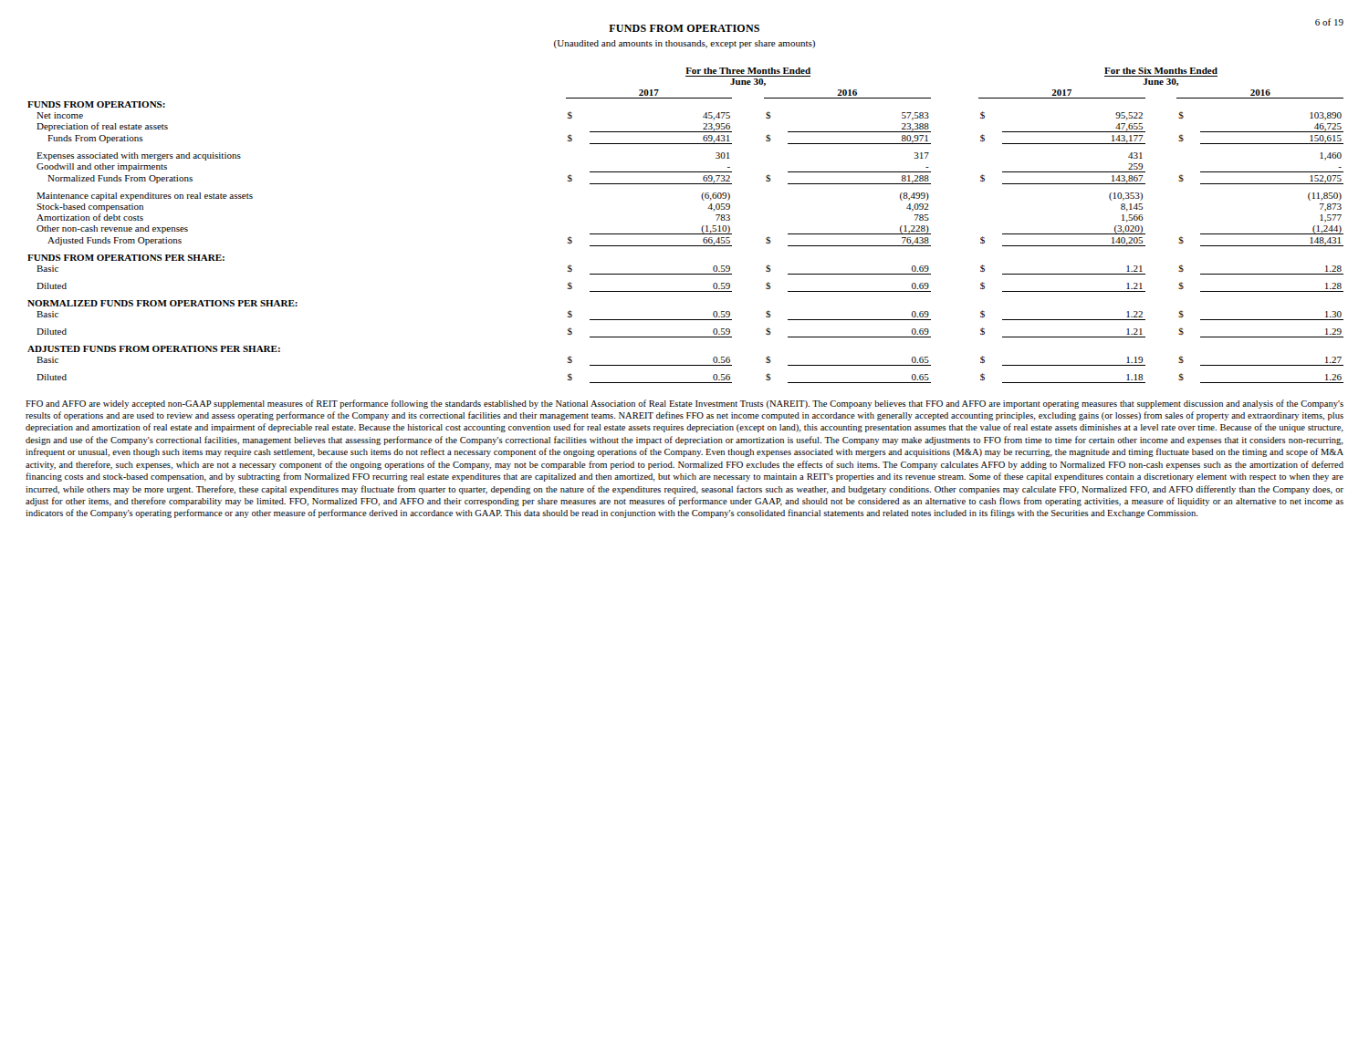6 of 19
FUNDS FROM OPERATIONS
(Unaudited and amounts in thousands, except per share amounts)
| | For the Three Months Ended | | For the Six Months Ended |
| | June 30, | | June 30, |
| | 2017 | | 2016 | | 2017 | | 2016 |
| FUNDS FROM OPERATIONS: | |
| Net income | $ | 45,475 | | $ | 57,583 | | $ | 95,522 | | $ | 103,890 |
| Depreciation of real estate assets | | 23,956 | | | 23,388 | | | 47,655 | | | 46,725 |
| Funds From Operations | $ | 69,431 | | $ | 80,971 | | $ | 143,177 | | $ | 150,615 |
| Expenses associated with mergers and acquisitions | | 301 | | | 317 | | | 431 | | | 1,460 |
| Goodwill and other impairments | | - | | | - | | | 259 | | | - |
| Normalized Funds From Operations | $ | 69,732 | | $ | 81,288 | | $ | 143,867 | | $ | 152,075 |
| Maintenance capital expenditures on real estate assets | | (6,609) | | | (8,499) | | | (10,353) | | | (11,850) |
| Stock-based compensation | | 4,059 | | | 4,092 | | | 8,145 | | | 7,873 |
| Amortization of debt costs | | 783 | | | 785 | | | 1,566 | | | 1,577 |
| Other non-cash revenue and expenses | | (1,510) | | | (1,228) | | | (3,020) | | | (1,244) |
| Adjusted Funds From Operations | $ | 66,455 | | $ | 76,438 | | $ | 140,205 | | $ | 148,431 |
| FUNDS FROM OPERATIONS PER SHARE: | |
| Basic | $ | 0.59 | | $ | 0.69 | | $ | 1.21 | | $ | 1.28 |
| Diluted | $ | 0.59 | | $ | 0.69 | | $ | 1.21 | | $ | 1.28 |
| NORMALIZED FUNDS FROM OPERATIONS PER SHARE: | |
| Basic | $ | 0.59 | | $ | 0.69 | | $ | 1.22 | | $ | 1.30 |
| Diluted | $ | 0.59 | | $ | 0.69 | | $ | 1.21 | | $ | 1.29 |
| ADJUSTED FUNDS FROM OPERATIONS PER SHARE: | |
| Basic | $ | 0.56 | | $ | 0.65 | | $ | 1.19 | | $ | 1.27 |
| Diluted | $ | 0.56 | | $ | 0.65 | | $ | 1.18 | | $ | 1.26 |
FFO and AFFO are widely accepted non-GAAP supplemental measures of REIT performance following the standards established by the National Association of Real Estate Investment Trusts (NAREIT). The Compoany believes that FFO and AFFO are important operating measures that supplement discussion and analysis of the Company's results of operations and are used to review and assess operating performance of the Company and its correctional facilities and their management teams. NAREIT defines FFO as net income computed in accordance with generally accepted accounting principles, excluding gains (or losses) from sales of property and extraordinary items, plus depreciation and amortization of real estate and impairment of depreciable real estate. Because the historical cost accounting convention used for real estate assets requires depreciation (except on land), this accounting presentation assumes that the value of real estate assets diminishes at a level rate over time. Because of the unique structure, design and use of the Company's correctional facilities, management believes that assessing performance of the Company's correctional facilities without the impact of depreciation or amortization is useful. The Company may make adjustments to FFO from time to time for certain other income and expenses that it considers non-recurring, infrequent or unusual, even though such items may require cash settlement, because such items do not reflect a necessary component of the ongoing operations of the Company. Even though expenses associated with mergers and acquisitions (M&A) may be recurring, the magnitude and timing fluctuate based on the timing and scope of M&A activity, and therefore, such expenses, which are not a necessary component of the ongoing operations of the Company, may not be comparable from period to period. Normalized FFO excludes the effects of such items. The Company calculates AFFO by adding to Normalized FFO non-cash expenses such as the amortization of deferred financing costs and stock-based compensation, and by subtracting from Normalized FFO recurring real estate expenditures that are capitalized and then amortized, but which are necessary to maintain a REIT's properties and its revenue stream. Some of these capital expenditures contain a discretionary element with respect to when they are incurred, while others may be more urgent. Therefore, these capital expenditures may fluctuate from quarter to quarter, depending on the nature of the expenditures required, seasonal factors such as weather, and budgetary conditions. Other companies may calculate FFO, Normalized FFO, and AFFO differently than the Company does, or adjust for other items, and therefore comparability may be limited. FFO, Normalized FFO, and AFFO and their corresponding per share measures are not measures of performance under GAAP, and should not be considered as an alternative to cash flows from operating activities, a measure of liquidity or an alternative to net income as indicators of the Company's operating performance or any other measure of performance derived in accordance with GAAP. This data should be read in conjunction with the Company's consolidated financial statements and related notes included in its filings with the Securities and Exchange Commission.